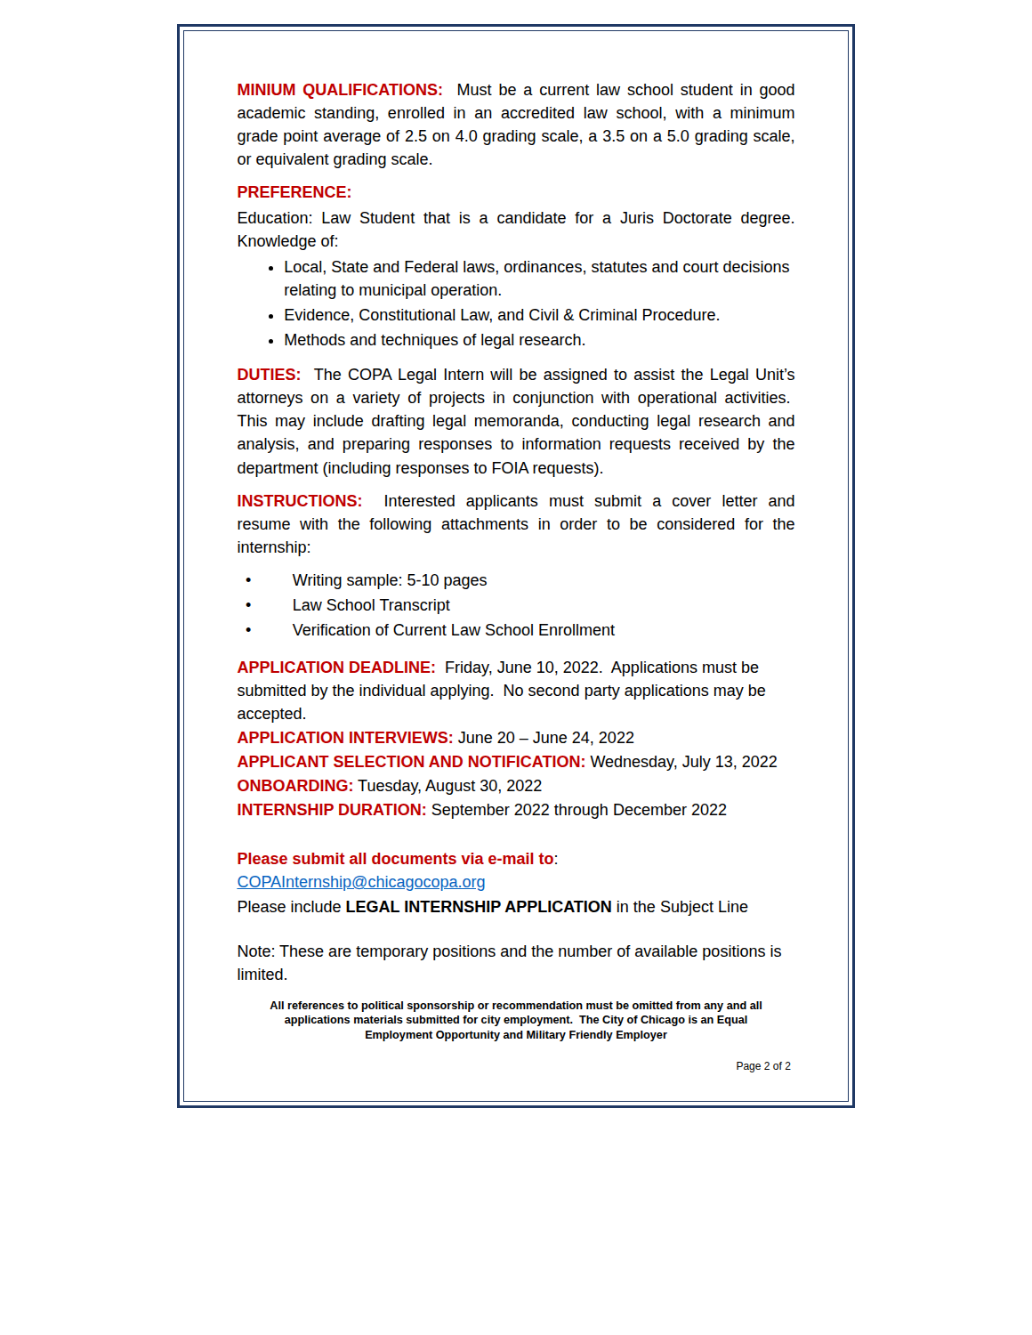MINIUM QUALIFICATIONS: Must be a current law school student in good academic standing, enrolled in an accredited law school, with a minimum grade point average of 2.5 on 4.0 grading scale, a 3.5 on a 5.0 grading scale, or equivalent grading scale.
PREFERENCE:
Education: Law Student that is a candidate for a Juris Doctorate degree. Knowledge of:
Local, State and Federal laws, ordinances, statutes and court decisions relating to municipal operation.
Evidence, Constitutional Law, and Civil & Criminal Procedure.
Methods and techniques of legal research.
DUTIES: The COPA Legal Intern will be assigned to assist the Legal Unit’s attorneys on a variety of projects in conjunction with operational activities. This may include drafting legal memoranda, conducting legal research and analysis, and preparing responses to information requests received by the department (including responses to FOIA requests).
INSTRUCTIONS: Interested applicants must submit a cover letter and resume with the following attachments in order to be considered for the internship:
•Writing sample: 5-10 pages
•Law School Transcript
•Verification of Current Law School Enrollment
APPLICATION DEADLINE: Friday, June 10, 2022. Applications must be submitted by the individual applying. No second party applications may be accepted.
APPLICATION INTERVIEWS: June 20 – June 24, 2022
APPLICANT SELECTION AND NOTIFICATION: Wednesday, July 13, 2022
ONBOARDING: Tuesday, August 30, 2022
INTERNSHIP DURATION: September 2022 through December 2022
Please submit all documents via e-mail to: COPAInternship@chicagocopa.org
Please include LEGAL INTERNSHIP APPLICATION in the Subject Line
Note: These are temporary positions and the number of available positions is limited.
All references to political sponsorship or recommendation must be omitted from any and all applications materials submitted for city employment. The City of Chicago is an Equal Employment Opportunity and Military Friendly Employer
Page 2 of 2